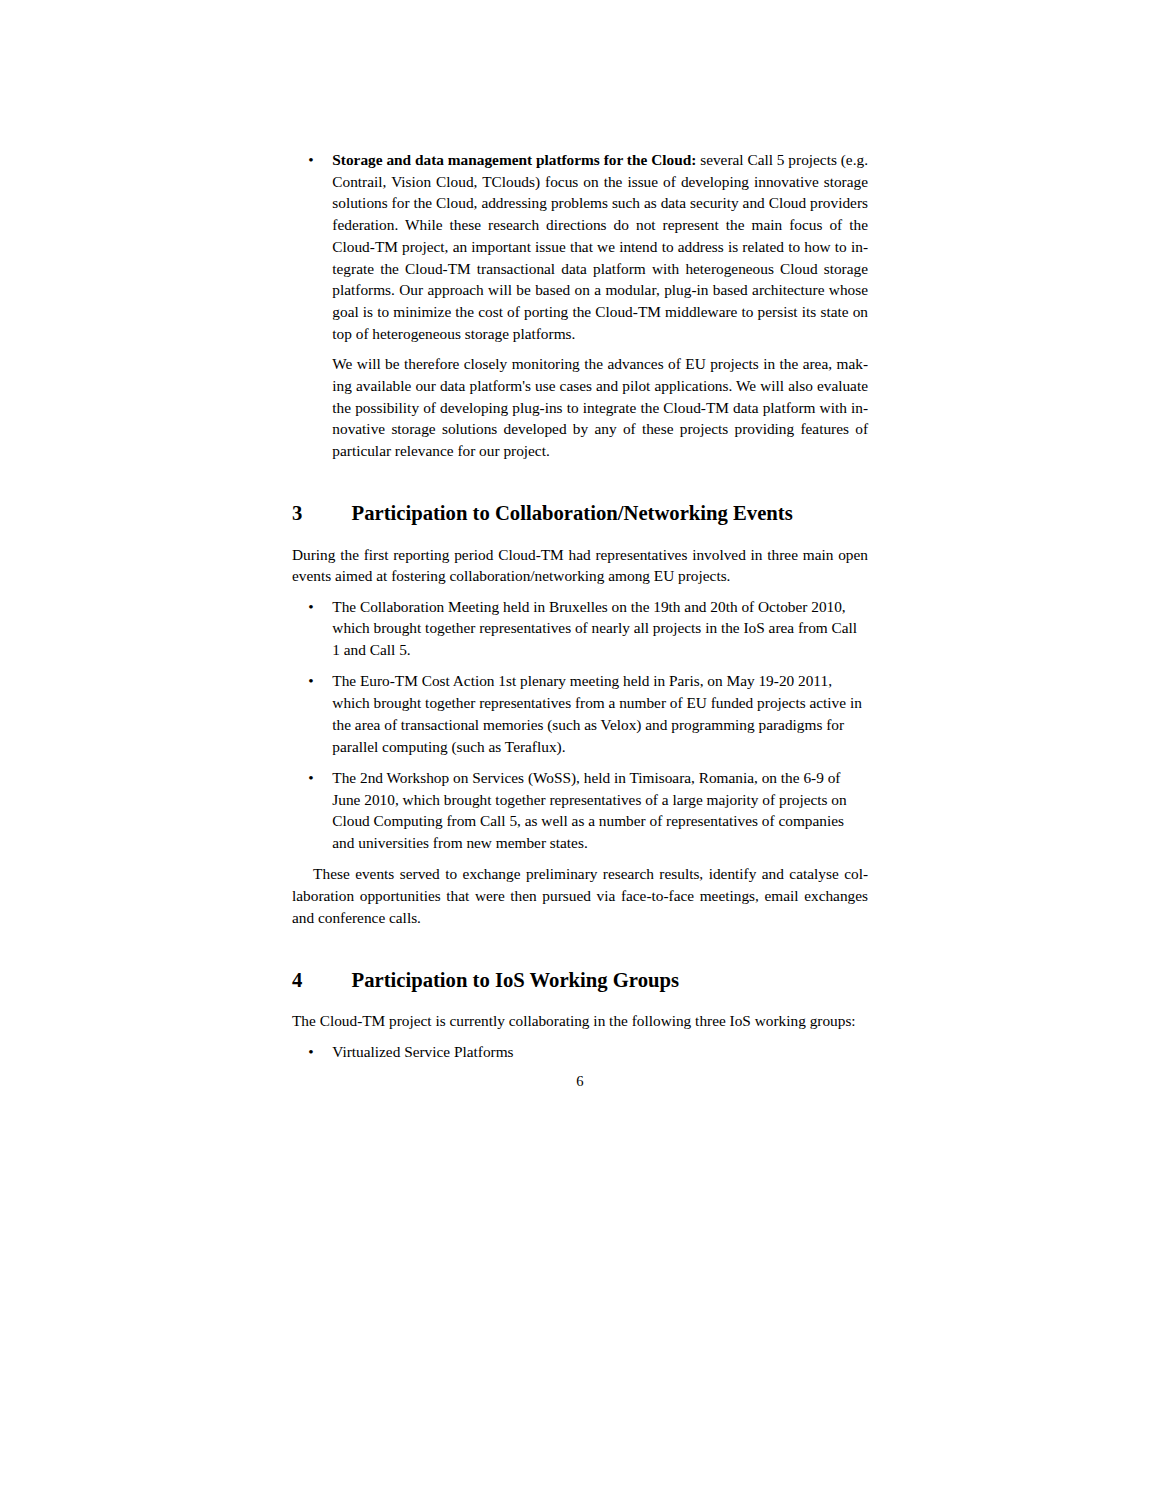Storage and data management platforms for the Cloud: several Call 5 projects (e.g. Contrail, Vision Cloud, TClouds) focus on the issue of developing innovative storage solutions for the Cloud, addressing problems such as data security and Cloud providers federation. While these research directions do not represent the main focus of the Cloud-TM project, an important issue that we intend to address is related to how to integrate the Cloud-TM transactional data platform with heterogeneous Cloud storage platforms. Our approach will be based on a modular, plug-in based architecture whose goal is to minimize the cost of porting the Cloud-TM middleware to persist its state on top of heterogeneous storage platforms.
We will be therefore closely monitoring the advances of EU projects in the area, making available our data platform's use cases and pilot applications. We will also evaluate the possibility of developing plug-ins to integrate the Cloud-TM data platform with innovative storage solutions developed by any of these projects providing features of particular relevance for our project.
3 Participation to Collaboration/Networking Events
During the first reporting period Cloud-TM had representatives involved in three main open events aimed at fostering collaboration/networking among EU projects.
The Collaboration Meeting held in Bruxelles on the 19th and 20th of October 2010, which brought together representatives of nearly all projects in the IoS area from Call 1 and Call 5.
The Euro-TM Cost Action 1st plenary meeting held in Paris, on May 19-20 2011, which brought together representatives from a number of EU funded projects active in the area of transactional memories (such as Velox) and programming paradigms for parallel computing (such as Teraflux).
The 2nd Workshop on Services (WoSS), held in Timisoara, Romania, on the 6-9 of June 2010, which brought together representatives of a large majority of projects on Cloud Computing from Call 5, as well as a number of representatives of companies and universities from new member states.
These events served to exchange preliminary research results, identify and catalyse collaboration opportunities that were then pursued via face-to-face meetings, email exchanges and conference calls.
4 Participation to IoS Working Groups
The Cloud-TM project is currently collaborating in the following three IoS working groups:
Virtualized Service Platforms
6